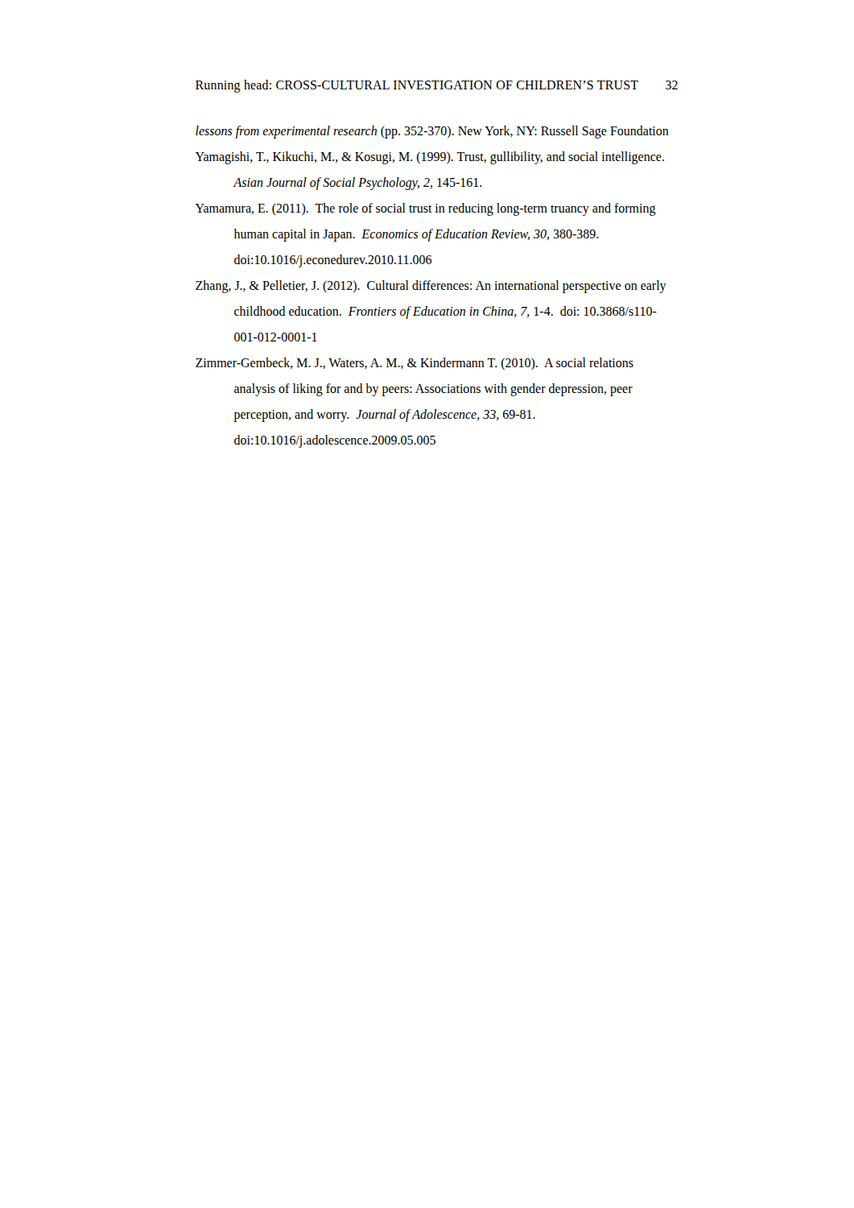Running head: CROSS-CULTURAL INVESTIGATION OF CHILDREN’S TRUST 32
lessons from experimental research (pp. 352-370). New York, NY: Russell Sage Foundation
Yamagishi, T., Kikuchi, M., & Kosugi, M. (1999). Trust, gullibility, and social intelligence. Asian Journal of Social Psychology, 2, 145-161.
Yamamura, E. (2011). The role of social trust in reducing long-term truancy and forming human capital in Japan. Economics of Education Review, 30, 380-389. doi:10.1016/j.econedurev.2010.11.006
Zhang, J., & Pelletier, J. (2012). Cultural differences: An international perspective on early childhood education. Frontiers of Education in China, 7, 1-4. doi: 10.3868/s110-001-012-0001-1
Zimmer-Gembeck, M. J., Waters, A. M., & Kindermann T. (2010). A social relations analysis of liking for and by peers: Associations with gender depression, peer perception, and worry. Journal of Adolescence, 33, 69-81. doi:10.1016/j.adolescence.2009.05.005